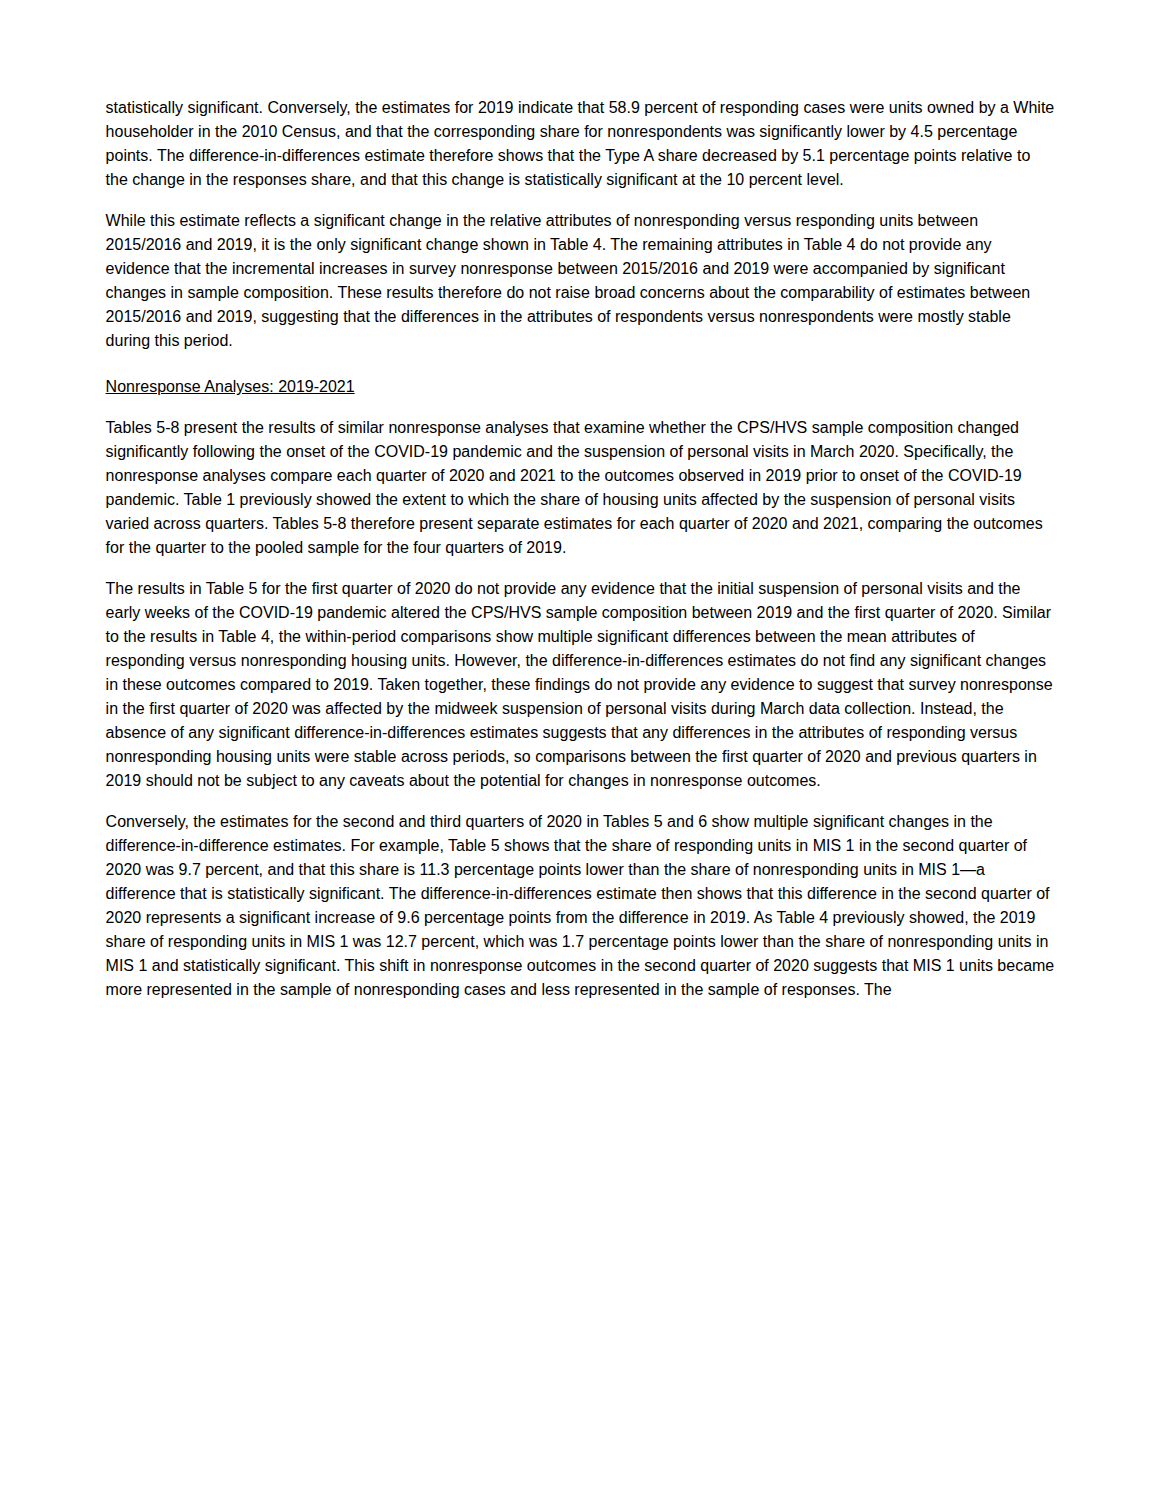statistically significant. Conversely, the estimates for 2019 indicate that 58.9 percent of responding cases were units owned by a White householder in the 2010 Census, and that the corresponding share for nonrespondents was significantly lower by 4.5 percentage points. The difference-in-differences estimate therefore shows that the Type A share decreased by 5.1 percentage points relative to the change in the responses share, and that this change is statistically significant at the 10 percent level.
While this estimate reflects a significant change in the relative attributes of nonresponding versus responding units between 2015/2016 and 2019, it is the only significant change shown in Table 4. The remaining attributes in Table 4 do not provide any evidence that the incremental increases in survey nonresponse between 2015/2016 and 2019 were accompanied by significant changes in sample composition. These results therefore do not raise broad concerns about the comparability of estimates between 2015/2016 and 2019, suggesting that the differences in the attributes of respondents versus nonrespondents were mostly stable during this period.
Nonresponse Analyses: 2019-2021
Tables 5-8 present the results of similar nonresponse analyses that examine whether the CPS/HVS sample composition changed significantly following the onset of the COVID-19 pandemic and the suspension of personal visits in March 2020. Specifically, the nonresponse analyses compare each quarter of 2020 and 2021 to the outcomes observed in 2019 prior to onset of the COVID-19 pandemic. Table 1 previously showed the extent to which the share of housing units affected by the suspension of personal visits varied across quarters. Tables 5-8 therefore present separate estimates for each quarter of 2020 and 2021, comparing the outcomes for the quarter to the pooled sample for the four quarters of 2019.
The results in Table 5 for the first quarter of 2020 do not provide any evidence that the initial suspension of personal visits and the early weeks of the COVID-19 pandemic altered the CPS/HVS sample composition between 2019 and the first quarter of 2020. Similar to the results in Table 4, the within-period comparisons show multiple significant differences between the mean attributes of responding versus nonresponding housing units. However, the difference-in-differences estimates do not find any significant changes in these outcomes compared to 2019. Taken together, these findings do not provide any evidence to suggest that survey nonresponse in the first quarter of 2020 was affected by the midweek suspension of personal visits during March data collection. Instead, the absence of any significant difference-in-differences estimates suggests that any differences in the attributes of responding versus nonresponding housing units were stable across periods, so comparisons between the first quarter of 2020 and previous quarters in 2019 should not be subject to any caveats about the potential for changes in nonresponse outcomes.
Conversely, the estimates for the second and third quarters of 2020 in Tables 5 and 6 show multiple significant changes in the difference-in-difference estimates. For example, Table 5 shows that the share of responding units in MIS 1 in the second quarter of 2020 was 9.7 percent, and that this share is 11.3 percentage points lower than the share of nonresponding units in MIS 1—a difference that is statistically significant. The difference-in-differences estimate then shows that this difference in the second quarter of 2020 represents a significant increase of 9.6 percentage points from the difference in 2019. As Table 4 previously showed, the 2019 share of responding units in MIS 1 was 12.7 percent, which was 1.7 percentage points lower than the share of nonresponding units in MIS 1 and statistically significant. This shift in nonresponse outcomes in the second quarter of 2020 suggests that MIS 1 units became more represented in the sample of nonresponding cases and less represented in the sample of responses. The